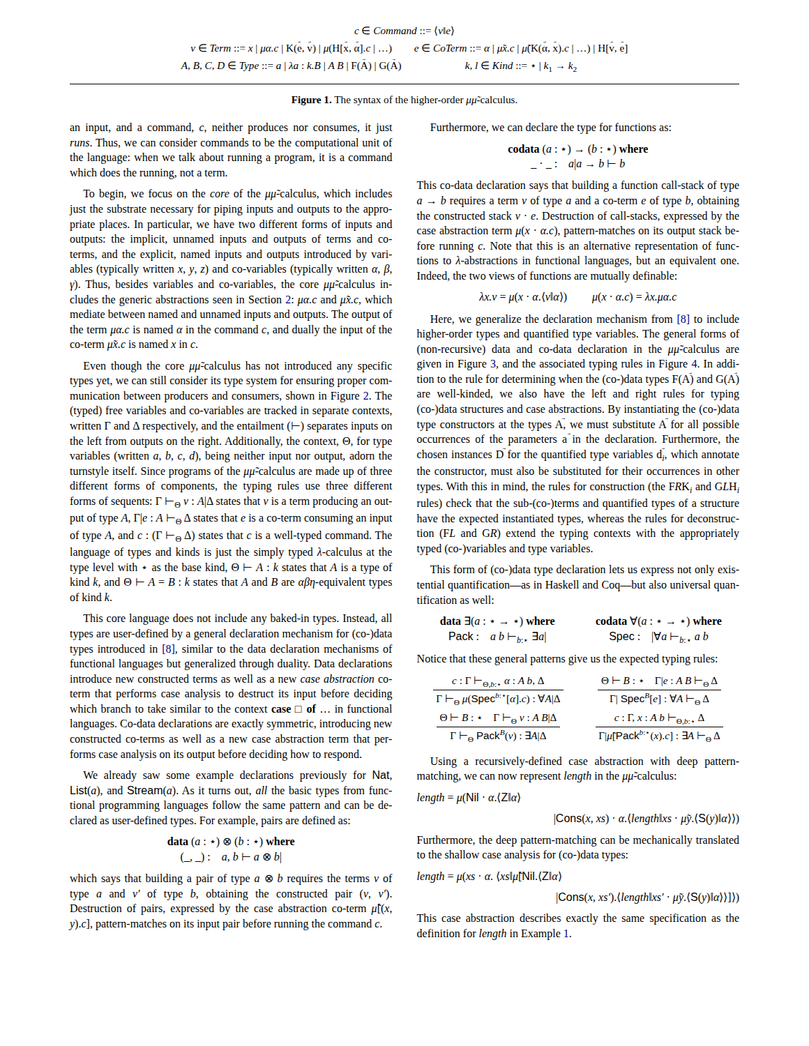| c ∈ Command ::= ⟨ v ‖ e ⟩ |
| v ∈ Term ::= x / μα.c / K( e , v ) / μ (H[ x , α ]. c / …) | e ∈ CoTerm ::= α / μ̃x.c / μ̃ (K( α , x ). c / …) / H[ v , e ] |
| A , B , C , D ∈ Type ::= a / λa : k.B / A B / F( A ) / G( A ) | k , l ∈ Kind ::= ⋆ / k 1 → k 2 |
Figure 1. The syntax of the higher-order μμ̃-calculus.
an input, and a command, c, neither produces nor consumes, it just runs. Thus, we can consider commands to be the computational unit of the language: when we talk about running a program, it is a command which does the running, not a term.
To begin, we focus on the core of the μμ̃-calculus, which includes just the substrate necessary for piping inputs and outputs to the appropriate places. In particular, we have two different forms of inputs and outputs: the implicit, unnamed inputs and outputs of terms and co-terms, and the explicit, named inputs and outputs introduced by variables (typically written x, y, z) and co-variables (typically written α, β, γ). Thus, besides variables and co-variables, the core μμ̃-calculus includes the generic abstractions seen in Section 2: μα.c and μ̃x.c, which mediate between named and unnamed inputs and outputs. The output of the term μα.c is named α in the command c, and dually the input of the co-term μ̃x.c is named x in c.
Even though the core μμ̃-calculus has not introduced any specific types yet, we can still consider its type system for ensuring proper communication between producers and consumers, shown in Figure 2. The (typed) free variables and co-variables are tracked in separate contexts, written Γ and Δ respectively, and the entailment (⊢) separates inputs on the left from outputs on the right. Additionally, the context, Θ, for type variables (written a, b, c, d), being neither input nor output, adorn the turnstyle itself. Since programs of the μμ̃-calculus are made up of three different forms of components, the typing rules use three different forms of sequents: Γ ⊢Θ v : A|Δ states that v is a term producing an output of type A, Γ|e : A ⊢Θ Δ states that e is a co-term consuming an input of type A, and c : (Γ ⊢Θ Δ) states that c is a well-typed command. The language of types and kinds is just the simply typed λ-calculus at the type level with ⋆ as the base kind, Θ ⊢ A : k states that A is a type of kind k, and Θ ⊢ A = B : k states that A and B are αβη-equivalent types of kind k.
This core language does not include any baked-in types. Instead, all types are user-defined by a general declaration mechanism for (co-)data types introduced in [8], similar to the data declaration mechanisms of functional languages but generalized through duality. Data declarations introduce new constructed terms as well as a new case abstraction co-term that performs case analysis to destruct its input before deciding which branch to take similar to the context case □ of … in functional languages. Co-data declarations are exactly symmetric, introducing new constructed co-terms as well as a new case abstraction term that performs case analysis on its output before deciding how to respond.
We already saw some example declarations previously for Nat, List(a), and Stream(a). As it turns out, all the basic types from functional programming languages follow the same pattern and can be declared as user-defined types. For example, pairs are defined as:
data (a : ⋆) ⊗ (b : ⋆) where
(_, _) : a, b ⊢ a ⊗ b|
which says that building a pair of type a ⊗ b requires the terms v of type a and v′ of type b, obtaining the constructed pair (v, v′). Destruction of pairs, expressed by the case abstraction co-term μ̃[(x, y).c], pattern-matches on its input pair before running the command c.
Furthermore, we can declare the type for functions as:
codata (a : ⋆) → (b : ⋆) where
_ · _ : a|a → b ⊢ b
This co-data declaration says that building a function call-stack of type a → b requires a term v of type a and a co-term e of type b, obtaining the constructed stack v · e. Destruction of call-stacks, expressed by the case abstraction term μ(x · α.c), pattern-matches on its output stack before running c. Note that this is an alternative representation of functions to λ-abstractions in functional languages, but an equivalent one. Indeed, the two views of functions are mutually definable:
λx.v = μ(x · α.⟨v‖α⟩) μ(x · α.c) = λx.μα.c
Here, we generalize the declaration mechanism from [8] to include higher-order types and quantified type variables. The general forms of (non-recursive) data and co-data declaration in the μμ̃-calculus are given in Figure 3, and the associated typing rules in Figure 4. In addition to the rule for determining when the (co-)data types F(A) and G(A) are well-kinded, we also have the left and right rules for typing (co-)data structures and case abstractions. By instantiating the (co-)data type constructors at the types A, we must substitute A for all possible occurrences of the parameters a in the declaration. Furthermore, the chosen instances D for the quantified type variables di, which annotate the constructor, must also be substituted for their occurrences in other types. With this in mind, the rules for construction (the FRKi and GLHi rules) check that the sub-(co-)terms and quantified types of a structure have the expected instantiated types, whereas the rules for deconstruction (FL and GR) extend the typing contexts with the appropriately typed (co-)variables and type variables.
This form of (co-)data type declaration lets us express not only existential quantification—as in Haskell and Coq—but also universal quantification as well:
data ∃(a : ⋆ → ⋆) where
Pack : a b ⊢b:⋆ ∃a|
codata ∀(a : ⋆ → ⋆) where
Spec : |∀a ⊢b:⋆ a b
Notice that these general patterns give us the expected typing rules:
| c : Γ ⊢ Θ, b :⋆ α : A b , Δ Γ ⊢ Θ μ ( Spec b :⋆ [ α ]. c ) : ∀ A /Δ | Θ ⊢ B : ⋆ Γ/ e : A B ⊢ Θ Δ Γ/ Spec B [ e ] : ∀ A ⊢ Θ Δ |
| Θ ⊢ B : ⋆ Γ ⊢ Θ v : A B /Δ Γ ⊢ Θ Pack B ( v ) : ∃ A /Δ | c : Γ, x : A b ⊢ Θ, b :⋆ Δ Γ/ μ̃ [ Pack b :⋆ ( x ). c ] : ∃ A ⊢ Θ Δ |
Using a recursively-defined case abstraction with deep pattern-matching, we can now represent length in the μμ̃-calculus:
length = μ(Nil · α.⟨Z‖α⟩
|Cons(x, xs) · α.⟨length‖xs · μ̃y.⟨S(y)‖α⟩⟩)
Furthermore, the deep pattern-matching can be mechanically translated to the shallow case analysis for (co-)data types:
length = μ(xs · α. ⟨xs‖μ̃[Nil.⟨Z‖α⟩
|Cons(x, xs′).⟨length‖xs′ · μ̃y.⟨S(y)‖α⟩⟩]⟩)
This case abstraction describes exactly the same specification as the definition for length in Example 1.